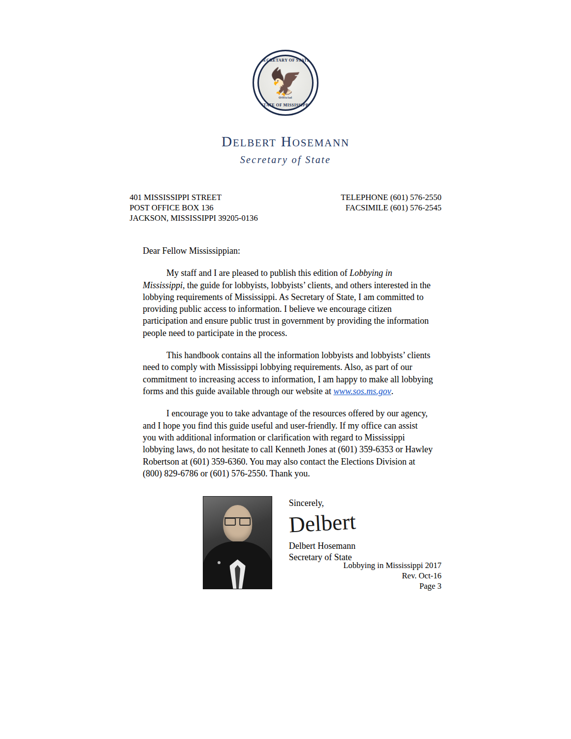Secretary of State
🦅
Official
State of Mississippi
Delbert Hosemann
Secretary of State
| 401 MISSISSIPPI STREET | TELEPHONE (601) 576-2550 |
| POST OFFICE BOX 136 | FACSIMILE (601) 576-2545 |
| JACKSON, MISSISSIPPI 39205-0136 | |
Dear Fellow Mississippian:
My staff and I are pleased to publish this edition of Lobbying in Mississippi, the guide for lobbyists, lobbyists’ clients, and others interested in the lobbying requirements of Mississippi. As Secretary of State, I am committed to providing public access to information. I believe we encourage citizen participation and ensure public trust in government by providing the information people need to participate in the process.
This handbook contains all the information lobbyists and lobbyists’ clients need to comply with Mississippi lobbying requirements. Also, as part of our commitment to increasing access to information, I am happy to make all lobbying forms and this guide available through our website at www.sos.ms.gov.
I encourage you to take advantage of the resources offered by our agency, and I hope you find this guide useful and user-friendly. If my office can assist you with additional information or clarification with regard to Mississippi lobbying laws, do not hesitate to call Kenneth Jones at (601) 359-6353 or Hawley Robertson at (601) 359-6360. You may also contact the Elections Division at (800) 829-6786 or (601) 576-2550. Thank you.
Sincerely,
Delbert
Delbert Hosemann
Secretary of State
Lobbying in Mississippi 2017
Rev. Oct-16
Page 3